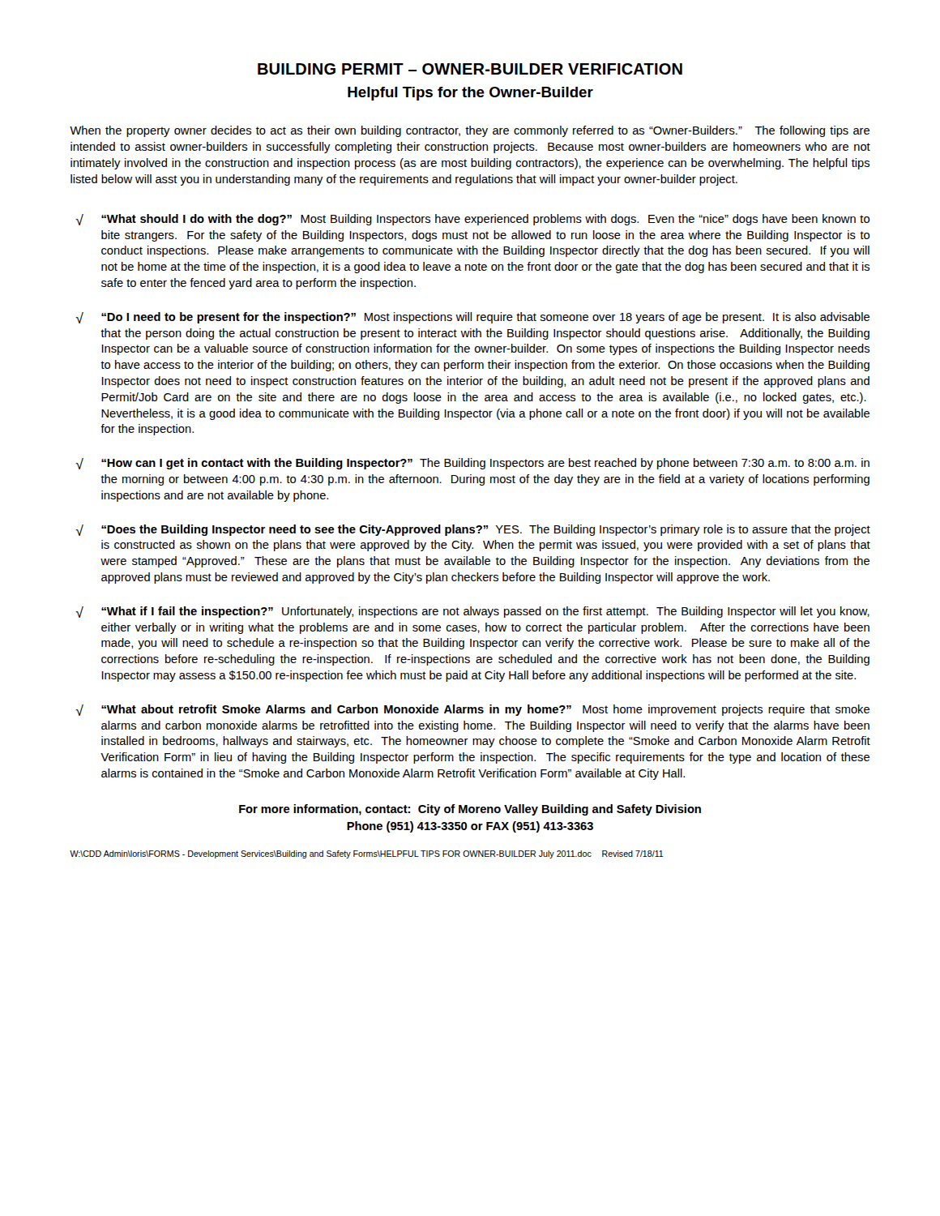BUILDING PERMIT – OWNER-BUILDER VERIFICATION
Helpful Tips for the Owner-Builder
When the property owner decides to act as their own building contractor, they are commonly referred to as “Owner-Builders.” The following tips are intended to assist owner-builders in successfully completing their construction projects. Because most owner-builders are homeowners who are not intimately involved in the construction and inspection process (as are most building contractors), the experience can be overwhelming. The helpful tips listed below will asst you in understanding many of the requirements and regulations that will impact your owner-builder project.
“What should I do with the dog?” Most Building Inspectors have experienced problems with dogs. Even the “nice” dogs have been known to bite strangers. For the safety of the Building Inspectors, dogs must not be allowed to run loose in the area where the Building Inspector is to conduct inspections. Please make arrangements to communicate with the Building Inspector directly that the dog has been secured. If you will not be home at the time of the inspection, it is a good idea to leave a note on the front door or the gate that the dog has been secured and that it is safe to enter the fenced yard area to perform the inspection.
“Do I need to be present for the inspection?” Most inspections will require that someone over 18 years of age be present. It is also advisable that the person doing the actual construction be present to interact with the Building Inspector should questions arise. Additionally, the Building Inspector can be a valuable source of construction information for the owner-builder. On some types of inspections the Building Inspector needs to have access to the interior of the building; on others, they can perform their inspection from the exterior. On those occasions when the Building Inspector does not need to inspect construction features on the interior of the building, an adult need not be present if the approved plans and Permit/Job Card are on the site and there are no dogs loose in the area and access to the area is available (i.e., no locked gates, etc.). Nevertheless, it is a good idea to communicate with the Building Inspector (via a phone call or a note on the front door) if you will not be available for the inspection.
“How can I get in contact with the Building Inspector?” The Building Inspectors are best reached by phone between 7:30 a.m. to 8:00 a.m. in the morning or between 4:00 p.m. to 4:30 p.m. in the afternoon. During most of the day they are in the field at a variety of locations performing inspections and are not available by phone.
“Does the Building Inspector need to see the City-Approved plans?” YES. The Building Inspector’s primary role is to assure that the project is constructed as shown on the plans that were approved by the City. When the permit was issued, you were provided with a set of plans that were stamped “Approved.” These are the plans that must be available to the Building Inspector for the inspection. Any deviations from the approved plans must be reviewed and approved by the City’s plan checkers before the Building Inspector will approve the work.
“What if I fail the inspection?” Unfortunately, inspections are not always passed on the first attempt. The Building Inspector will let you know, either verbally or in writing what the problems are and in some cases, how to correct the particular problem. After the corrections have been made, you will need to schedule a re-inspection so that the Building Inspector can verify the corrective work. Please be sure to make all of the corrections before re-scheduling the re-inspection. If re-inspections are scheduled and the corrective work has not been done, the Building Inspector may assess a $150.00 re-inspection fee which must be paid at City Hall before any additional inspections will be performed at the site.
“What about retrofit Smoke Alarms and Carbon Monoxide Alarms in my home?” Most home improvement projects require that smoke alarms and carbon monoxide alarms be retrofitted into the existing home. The Building Inspector will need to verify that the alarms have been installed in bedrooms, hallways and stairways, etc. The homeowner may choose to complete the “Smoke and Carbon Monoxide Alarm Retrofit Verification Form” in lieu of having the Building Inspector perform the inspection. The specific requirements for the type and location of these alarms is contained in the “Smoke and Carbon Monoxide Alarm Retrofit Verification Form” available at City Hall.
For more information, contact: City of Moreno Valley Building and Safety Division
Phone (951) 413-3350 or FAX (951) 413-3363
W:\CDD Admin\loris\FORMS - Development Services\Building and Safety Forms\HELPFUL TIPS FOR OWNER-BUILDER July 2011.docRevised 7/18/11